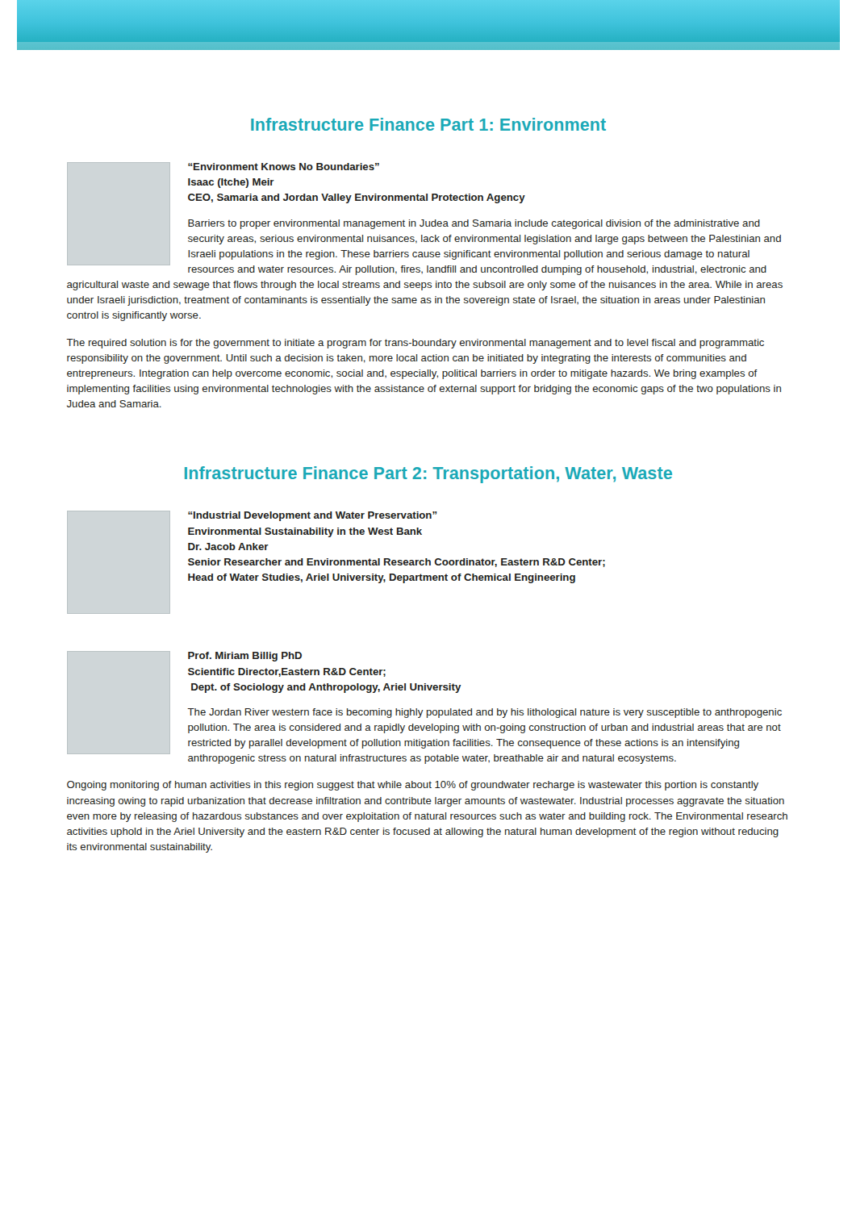Infrastructure Finance Part 1: Environment
“Environment Knows No Boundaries” Isaac (Itche) Meir CEO, Samaria and Jordan Valley Environmental Protection Agency
Barriers to proper environmental management in Judea and Samaria include categorical division of the administrative and security areas, serious environmental nuisances, lack of environmental legislation and large gaps between the Palestinian and Israeli populations in the region. These barriers cause significant environmental pollution and serious damage to natural resources and water resources. Air pollution, fires, landfill and uncontrolled dumping of household, industrial, electronic and agricultural waste and sewage that flows through the local streams and seeps into the subsoil are only some of the nuisances in the area. While in areas under Israeli jurisdiction, treatment of contaminants is essentially the same as in the sovereign state of Israel, the situation in areas under Palestinian control is significantly worse.
The required solution is for the government to initiate a program for trans-boundary environmental management and to level fiscal and programmatic responsibility on the government. Until such a decision is taken, more local action can be initiated by integrating the interests of communities and entrepreneurs. Integration can help overcome economic, social and, especially, political barriers in order to mitigate hazards. We bring examples of implementing facilities using environmental technologies with the assistance of external support for bridging the economic gaps of the two populations in Judea and Samaria.
Infrastructure Finance Part 2: Transportation, Water, Waste
“Industrial Development and Water Preservation” Environmental Sustainability in the West Bank Dr. Jacob Anker Senior Researcher and Environmental Research Coordinator, Eastern R&D Center; Head of Water Studies, Ariel University, Department of Chemical Engineering
Prof. Miriam Billig PhD Scientific Director,Eastern R&D Center; Dept. of Sociology and Anthropology, Ariel University
The Jordan River western face is becoming highly populated and by his lithological nature is very susceptible to anthropogenic pollution. The area is considered and a rapidly developing with on-going construction of urban and industrial areas that are not restricted by parallel development of pollution mitigation facilities. The consequence of these actions is an intensifying anthropogenic stress on natural infrastructures as potable water, breathable air and natural ecosystems.
Ongoing monitoring of human activities in this region suggest that while about 10% of groundwater recharge is wastewater this portion is constantly increasing owing to rapid urbanization that decrease infiltration and contribute larger amounts of wastewater. Industrial processes aggravate the situation even more by releasing of hazardous substances and over exploitation of natural resources such as water and building rock. The Environmental research activities uphold in the Ariel University and the eastern R&D center is focused at allowing the natural human development of the region without reducing its environmental sustainability.